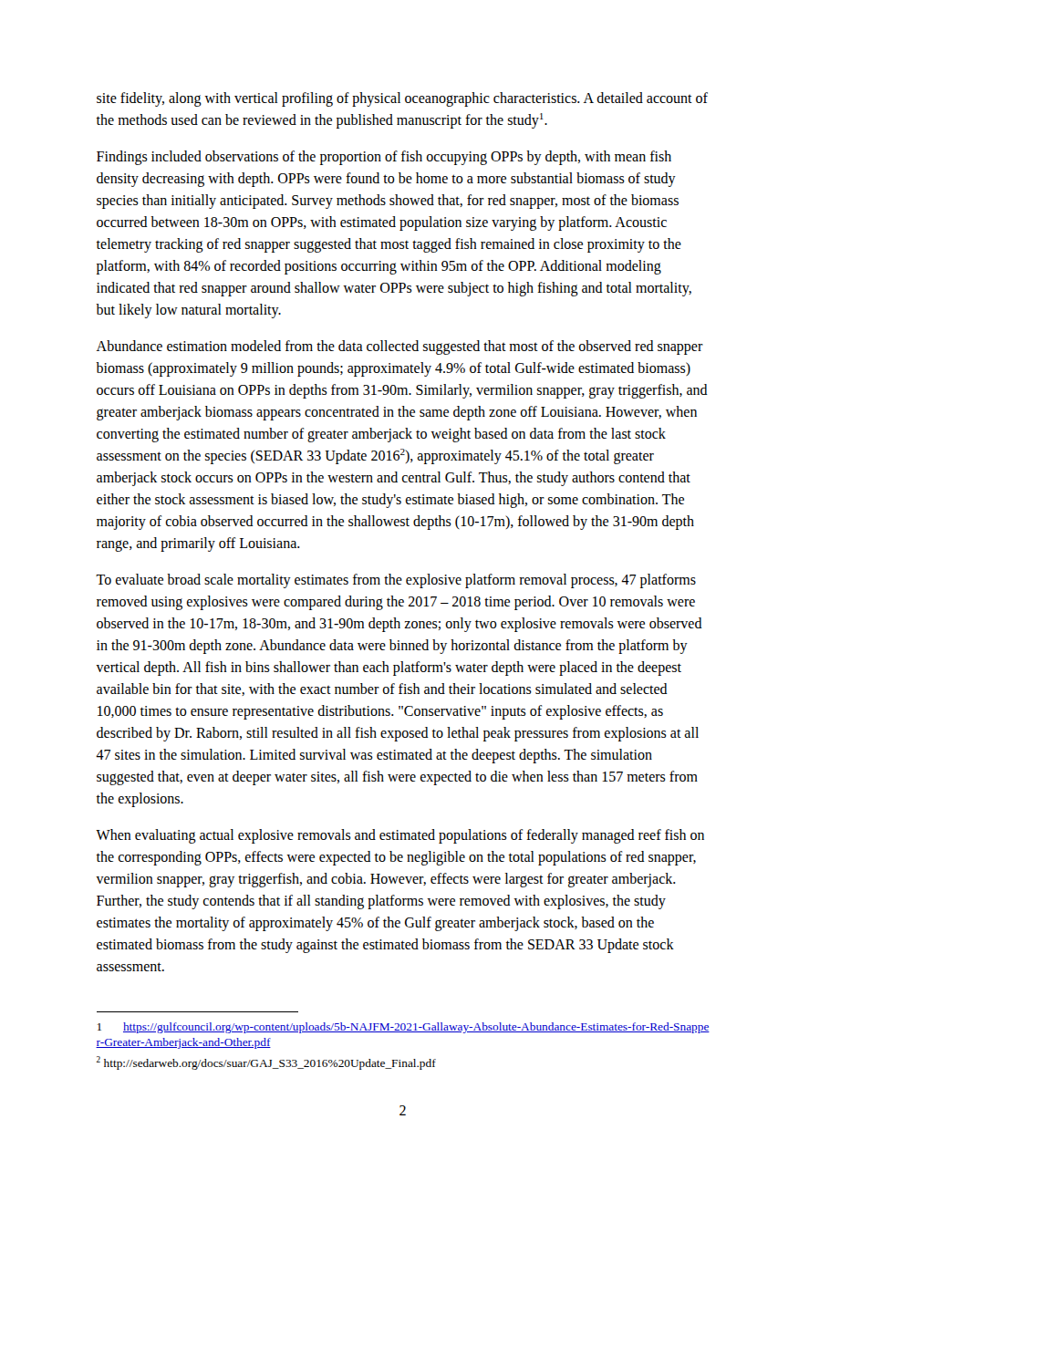site fidelity, along with vertical profiling of physical oceanographic characteristics. A detailed account of the methods used can be reviewed in the published manuscript for the study1.
Findings included observations of the proportion of fish occupying OPPs by depth, with mean fish density decreasing with depth. OPPs were found to be home to a more substantial biomass of study species than initially anticipated. Survey methods showed that, for red snapper, most of the biomass occurred between 18-30m on OPPs, with estimated population size varying by platform. Acoustic telemetry tracking of red snapper suggested that most tagged fish remained in close proximity to the platform, with 84% of recorded positions occurring within 95m of the OPP. Additional modeling indicated that red snapper around shallow water OPPs were subject to high fishing and total mortality, but likely low natural mortality.
Abundance estimation modeled from the data collected suggested that most of the observed red snapper biomass (approximately 9 million pounds; approximately 4.9% of total Gulf-wide estimated biomass) occurs off Louisiana on OPPs in depths from 31-90m. Similarly, vermilion snapper, gray triggerfish, and greater amberjack biomass appears concentrated in the same depth zone off Louisiana. However, when converting the estimated number of greater amberjack to weight based on data from the last stock assessment on the species (SEDAR 33 Update 20162), approximately 45.1% of the total greater amberjack stock occurs on OPPs in the western and central Gulf. Thus, the study authors contend that either the stock assessment is biased low, the study's estimate biased high, or some combination. The majority of cobia observed occurred in the shallowest depths (10-17m), followed by the 31-90m depth range, and primarily off Louisiana.
To evaluate broad scale mortality estimates from the explosive platform removal process, 47 platforms removed using explosives were compared during the 2017 – 2018 time period. Over 10 removals were observed in the 10-17m, 18-30m, and 31-90m depth zones; only two explosive removals were observed in the 91-300m depth zone. Abundance data were binned by horizontal distance from the platform by vertical depth. All fish in bins shallower than each platform's water depth were placed in the deepest available bin for that site, with the exact number of fish and their locations simulated and selected 10,000 times to ensure representative distributions. "Conservative" inputs of explosive effects, as described by Dr. Raborn, still resulted in all fish exposed to lethal peak pressures from explosions at all 47 sites in the simulation. Limited survival was estimated at the deepest depths. The simulation suggested that, even at deeper water sites, all fish were expected to die when less than 157 meters from the explosions.
When evaluating actual explosive removals and estimated populations of federally managed reef fish on the corresponding OPPs, effects were expected to be negligible on the total populations of red snapper, vermilion snapper, gray triggerfish, and cobia. However, effects were largest for greater amberjack. Further, the study contends that if all standing platforms were removed with explosives, the study estimates the mortality of approximately 45% of the Gulf greater amberjack stock, based on the estimated biomass from the study against the estimated biomass from the SEDAR 33 Update stock assessment.
1 https://gulfcouncil.org/wp-content/uploads/5b-NAJFM-2021-Gallaway-Absolute-Abundance-Estimates-for-Red-Snapper-Greater-Amberjack-and-Other.pdf
2 http://sedarweb.org/docs/suar/GAJ_S33_2016%20Update_Final.pdf
2